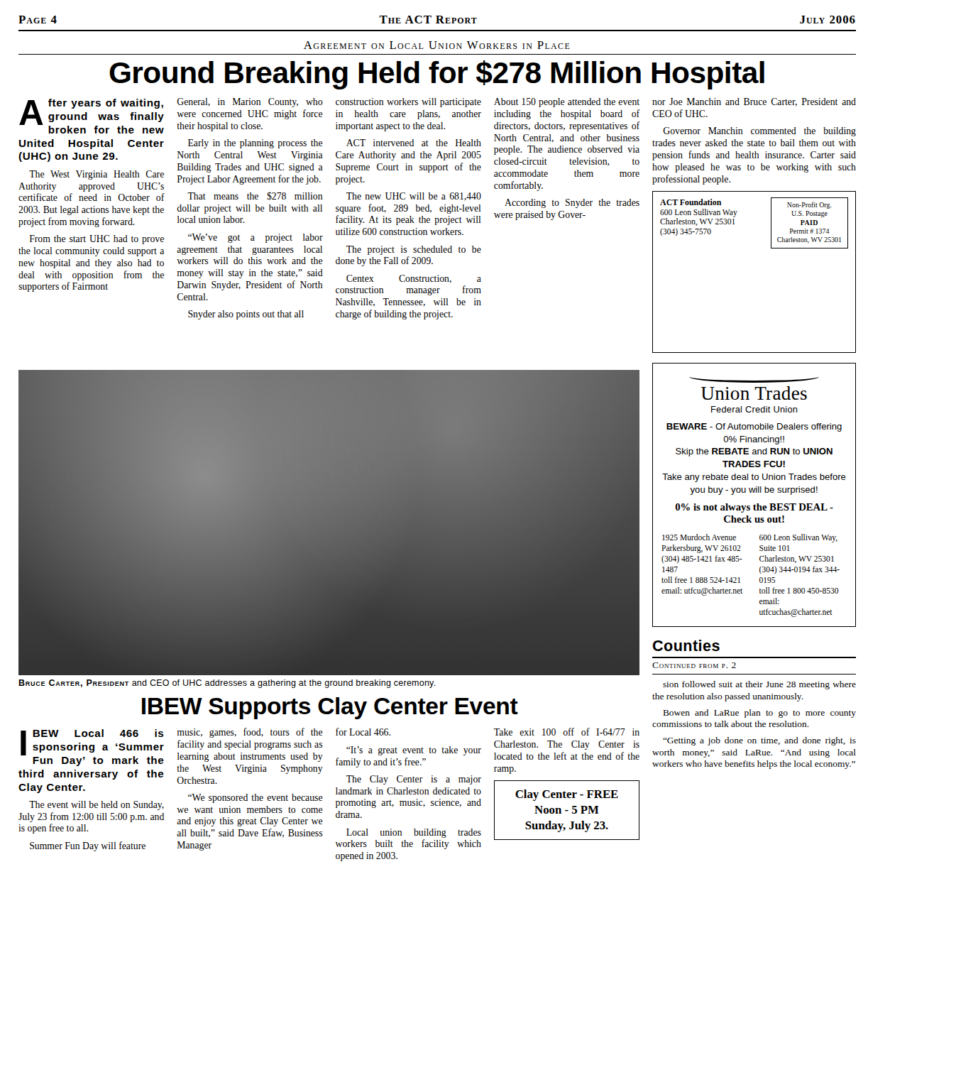Page 4
The ACT Report
July 2006
Agreement on Local Union Workers in Place
Ground Breaking Held for $278 Million Hospital
After years of waiting, ground was finally broken for the new United Hospital Center (UHC) on June 29.
The West Virginia Health Care Authority approved UHC’s certificate of need in October of 2003. But legal actions have kept the project from moving forward.
From the start UHC had to prove the local community could support a new hospital and they also had to deal with opposition from the supporters of Fairmont
General, in Marion County, who were concerned UHC might force their hospital to close.
Early in the planning process the North Central West Virginia Building Trades and UHC signed a Project Labor Agreement for the job.
That means the $278 million dollar project will be built with all local union labor.
“We’ve got a project labor agreement that guarantees local workers will do this work and the money will stay in the state,” said Darwin Snyder, President of North Central.
Snyder also points out that all
construction workers will participate in health care plans, another important aspect to the deal.
ACT intervened at the Health Care Authority and the April 2005 Supreme Court in support of the project.
The new UHC will be a 681,440 square foot, 289 bed, eight-level facility. At its peak the project will utilize 600 construction workers.
The project is scheduled to be done by the Fall of 2009.
Centex Construction, a construction manager from Nashville, Tennessee, will be in charge of building the project.
About 150 people attended the event including the hospital board of directors, doctors, representatives of North Central, and other business people. The audience observed via closed-circuit television, to accommodate them more comfortably.
According to Snyder the trades were praised by Gover-
nor Joe Manchin and Bruce Carter, President and CEO of UHC.
Governor Manchin commented the building trades never asked the state to bail them out with pension funds and health insurance. Carter said how pleased he was to be working with such professional people.
ACT Foundation
600 Leon Sullivan Way
Charleston, WV 25301
(304) 345-7570
Non-Profit Org.
U.S. Postage
PAID
Permit # 1374
Charleston, WV 25301
Bruce Carter, President and CEO of UHC addresses a gathering at the ground breaking ceremony.
IBEW Supports Clay Center Event
IBEW Local 466 is sponsoring a ‘Summer Fun Day’ to mark the third anniversary of the Clay Center.
The event will be held on Sunday, July 23 from 12:00 till 5:00 p.m. and is open free to all.
Summer Fun Day will feature
music, games, food, tours of the facility and special programs such as learning about instruments used by the West Virginia Symphony Orchestra.
“We sponsored the event because we want union members to come and enjoy this great Clay Center we all built,” said Dave Efaw, Business Manager
for Local 466.
“It’s a great event to take your family to and it’s free.”
The Clay Center is a major landmark in Charleston dedicated to promoting art, music, science, and drama.
Local union building trades workers built the facility which opened in 2003.
Take exit 100 off of I-64/77 in Charleston. The Clay Center is located to the left at the end of the ramp.
Clay Center - FREE
Noon - 5 PM
Sunday, July 23.
Union Trades
Federal Credit Union
BEWARE - Of Automobile Dealers offering 0% Financing!!
Skip the REBATE and RUN to UNION TRADES FCU!
Take any rebate deal to Union Trades before you buy - you will be surprised!
0% is not always the BEST DEAL - Check us out!
1925 Murdoch Avenue
Parkersburg, WV 26102
(304) 485-1421 fax 485-1487
toll free 1 888 524-1421
email: utfcu@charter.net
600 Leon Sullivan Way, Suite 101
Charleston, WV 25301
(304) 344-0194 fax 344-0195
toll free 1 800 450-8530
email: utfcuchas@charter.net
Counties
Continued from p. 2
sion followed suit at their June 28 meeting where the resolution also passed unanimously.
Bowen and LaRue plan to go to more county commissions to talk about the resolution.
“Getting a job done on time, and done right, is worth money,” said LaRue. “And using local workers who have benefits helps the local economy.”